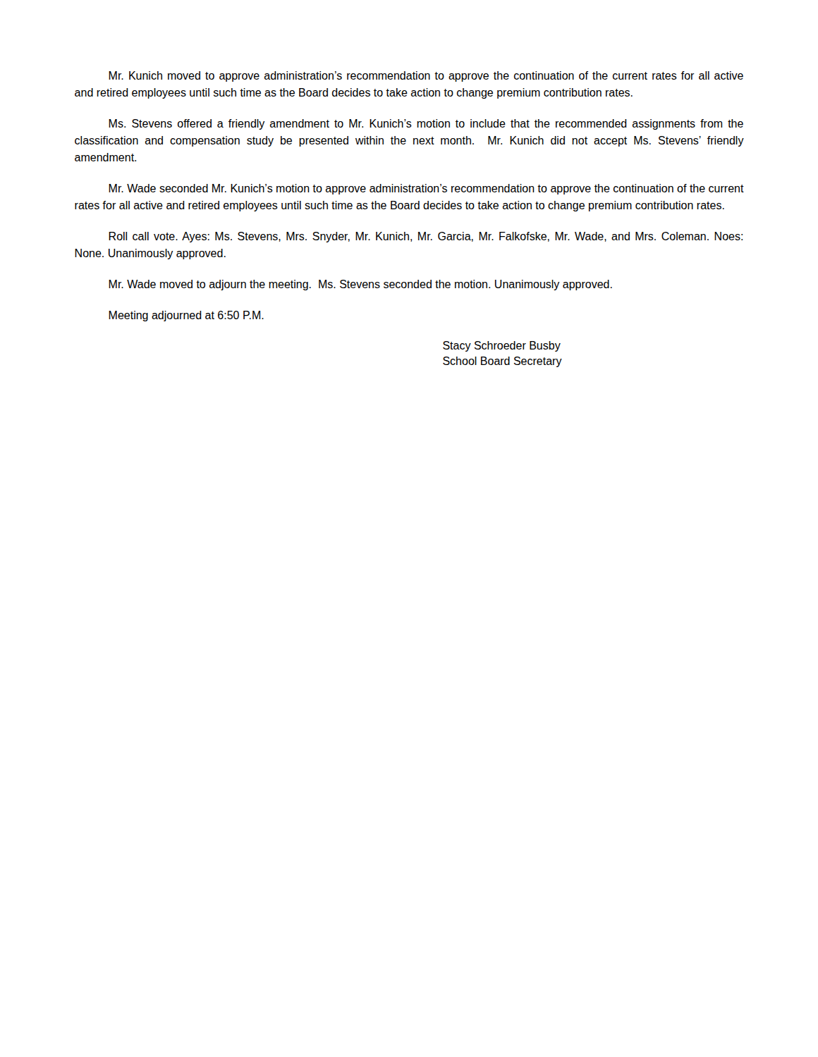Mr. Kunich moved to approve administration’s recommendation to approve the continuation of the current rates for all active and retired employees until such time as the Board decides to take action to change premium contribution rates.
Ms. Stevens offered a friendly amendment to Mr. Kunich’s motion to include that the recommended assignments from the classification and compensation study be presented within the next month. Mr. Kunich did not accept Ms. Stevens’ friendly amendment.
Mr. Wade seconded Mr. Kunich’s motion to approve administration’s recommendation to approve the continuation of the current rates for all active and retired employees until such time as the Board decides to take action to change premium contribution rates.
Roll call vote. Ayes: Ms. Stevens, Mrs. Snyder, Mr. Kunich, Mr. Garcia, Mr. Falkofske, Mr. Wade, and Mrs. Coleman. Noes: None. Unanimously approved.
Mr. Wade moved to adjourn the meeting. Ms. Stevens seconded the motion. Unanimously approved.
Meeting adjourned at 6:50 P.M.
Stacy Schroeder Busby
School Board Secretary